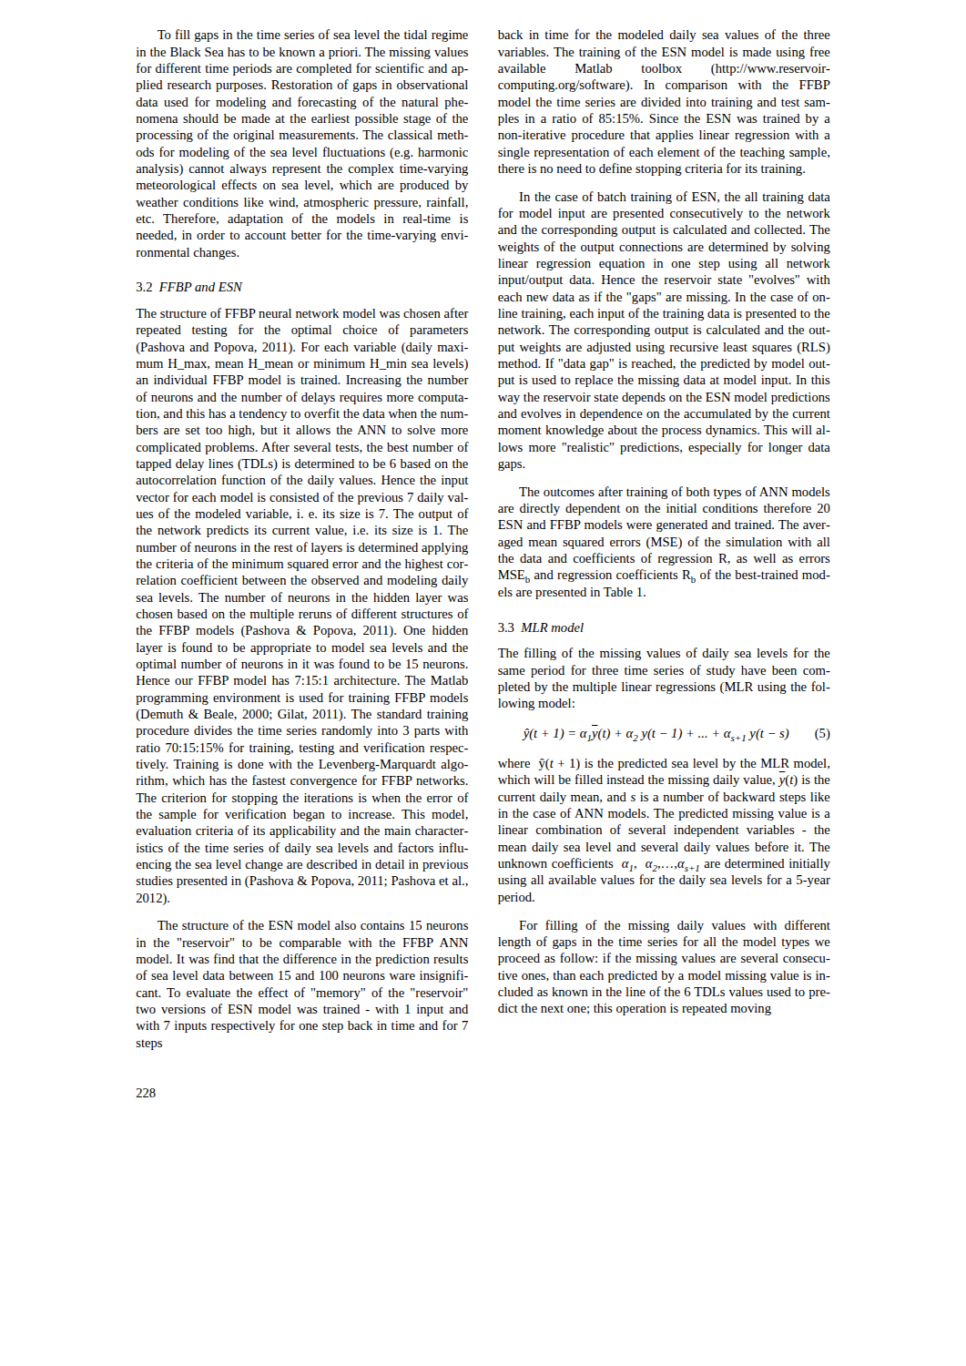To fill gaps in the time series of sea level the tidal regime in the Black Sea has to be known a priori. The missing values for different time periods are completed for scientific and applied research purposes. Restoration of gaps in observational data used for modeling and forecasting of the natural phenomena should be made at the earliest possible stage of the processing of the original measurements. The classical methods for modeling of the sea level fluctuations (e.g. harmonic analysis) cannot always represent the complex time-varying meteorological effects on sea level, which are produced by weather conditions like wind, atmospheric pressure, rainfall, etc. Therefore, adaptation of the models in real-time is needed, in order to account better for the time-varying environmental changes.
3.2 FFBP and ESN
The structure of FFBP neural network model was chosen after repeated testing for the optimal choice of parameters (Pashova and Popova, 2011). For each variable (daily maximum H_max, mean H_mean or minimum H_min sea levels) an individual FFBP model is trained. Increasing the number of neurons and the number of delays requires more computation, and this has a tendency to overfit the data when the numbers are set too high, but it allows the ANN to solve more complicated problems. After several tests, the best number of tapped delay lines (TDLs) is determined to be 6 based on the autocorrelation function of the daily values. Hence the input vector for each model is consisted of the previous 7 daily values of the modeled variable, i. e. its size is 7. The output of the network predicts its current value, i.e. its size is 1. The number of neurons in the rest of layers is determined applying the criteria of the minimum squared error and the highest correlation coefficient between the observed and modeling daily sea levels. The number of neurons in the hidden layer was chosen based on the multiple reruns of different structures of the FFBP models (Pashova & Popova, 2011). One hidden layer is found to be appropriate to model sea levels and the optimal number of neurons in it was found to be 15 neurons. Hence our FFBP model has 7:15:1 architecture. The Matlab programming environment is used for training FFBP models (Demuth & Beale, 2000; Gilat, 2011). The standard training procedure divides the time series randomly into 3 parts with ratio 70:15:15% for training, testing and verification respectively. Training is done with the Levenberg-Marquardt algorithm, which has the fastest convergence for FFBP networks. The criterion for stopping the iterations is when the error of the sample for verification began to increase. This model, evaluation criteria of its applicability and the main characteristics of the time series of daily sea levels and factors influencing the sea level change are described in detail in previous studies presented in (Pashova & Popova, 2011; Pashova et al., 2012).
The structure of the ESN model also contains 15 neurons in the "reservoir" to be comparable with the FFBP ANN model. It was find that the difference in the prediction results of sea level data between 15 and 100 neurons ware insignificant. To evaluate the effect of "memory" of the "reservoir" two versions of ESN model was trained - with 1 input and with 7 inputs respectively for one step back in time and for 7 steps
back in time for the modeled daily sea values of the three variables. The training of the ESN model is made using free available Matlab toolbox (http://www.reservoir-computing.org/software). In comparison with the FFBP model the time series are divided into training and test samples in a ratio of 85:15%. Since the ESN was trained by a non-iterative procedure that applies linear regression with a single representation of each element of the teaching sample, there is no need to define stopping criteria for its training.
In the case of batch training of ESN, the all training data for model input are presented consecutively to the network and the corresponding output is calculated and collected. The weights of the output connections are determined by solving linear regression equation in one step using all network input/output data. Hence the reservoir state "evolves" with each new data as if the "gaps" are missing. In the case of on-line training, each input of the training data is presented to the network. The corresponding output is calculated and the output weights are adjusted using recursive least squares (RLS) method. If "data gap" is reached, the predicted by model output is used to replace the missing data at model input. In this way the reservoir state depends on the ESN model predictions and evolves in dependence on the accumulated by the current moment knowledge about the process dynamics. This will allows more "realistic" predictions, especially for longer data gaps.
The outcomes after training of both types of ANN models are directly dependent on the initial conditions therefore 20 ESN and FFBP models were generated and trained. The averaged mean squared errors (MSE) of the simulation with all the data and coefficients of regression R, as well as errors MSEb and regression coefficients Rb of the best-trained models are presented in Table 1.
3.3 MLR model
The filling of the missing values of daily sea levels for the same period for three time series of study have been completed by the multiple linear regressions (MLR using the following model:
(5) ŷ(t + 1) = α1y(t) + α2 y(t − 1) + ... + αs+1 y(t − s)
where ŷ(t + 1) is the predicted sea level by the MLR model, which will be filled instead the missing daily value, y(t) is the current daily mean, and s is a number of backward steps like in the case of ANN models. The predicted missing value is a linear combination of several independent variables - the mean daily sea level and several daily values before it. The unknown coefficients α1, α2,…,αs+1 are determined initially using all available values for the daily sea levels for a 5-year period.
For filling of the missing daily values with different length of gaps in the time series for all the model types we proceed as follow: if the missing values are several consecutive ones, than each predicted by a model missing value is included as known in the line of the 6 TDLs values used to predict the next one; this operation is repeated moving
228